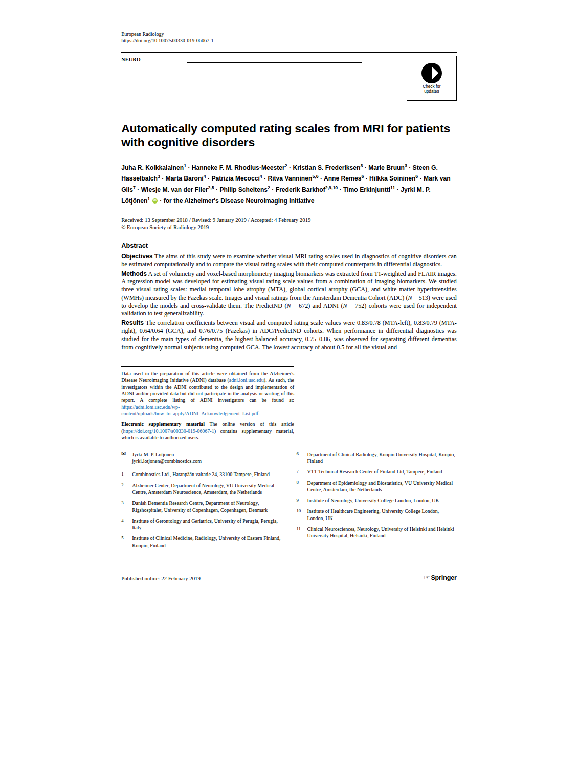European Radiology
https://doi.org/10.1007/s00330-019-06067-1
NEURO
Check for
updates
Automatically computed rating scales from MRI for patients
with cognitive disorders
Juha R. Koikkalainen1 · Hanneke F. M. Rhodius-Meester2 · Kristian S. Frederiksen3 · Marie Bruun3 · Steen G. Hasselbalch3 · Marta Baroni4 · Patrizia Mecocci4 · Ritva Vanninen5,6 · Anne Remes6 · Hilkka Soininen6 · Mark van Gils7 · Wiesje M. van der Flier2,8 · Philip Scheltens2 · Frederik Barkhof2,9,10 · Timo Erkinjuntti11 · Jyrki M. P. Lötjönen1 · for the Alzheimer's Disease Neuroimaging Initiative
Received: 13 September 2018 / Revised: 9 January 2019 / Accepted: 4 February 2019
© European Society of Radiology 2019
Abstract
Objectives The aims of this study were to examine whether visual MRI rating scales used in diagnostics of cognitive disorders can be estimated computationally and to compare the visual rating scales with their computed counterparts in differential diagnostics.
Methods A set of volumetry and voxel-based morphometry imaging biomarkers was extracted from T1-weighted and FLAIR images. A regression model was developed for estimating visual rating scale values from a combination of imaging biomarkers. We studied three visual rating scales: medial temporal lobe atrophy (MTA), global cortical atrophy (GCA), and white matter hyperintensities (WMHs) measured by the Fazekas scale. Images and visual ratings from the Amsterdam Dementia Cohort (ADC) (N = 513) were used to develop the models and cross-validate them. The PredictND (N = 672) and ADNI (N = 752) cohorts were used for independent validation to test generalizability.
Results The correlation coefficients between visual and computed rating scale values were 0.83/0.78 (MTA-left), 0.83/0.79 (MTA-right), 0.64/0.64 (GCA), and 0.76/0.75 (Fazekas) in ADC/PredictND cohorts. When performance in differential diagnostics was studied for the main types of dementia, the highest balanced accuracy, 0.75–0.86, was observed for separating different dementias from cognitively normal subjects using computed GCA. The lowest accuracy of about 0.5 for all the visual and
Data used in the preparation of this article were obtained from the Alzheimer's Disease Neuroimaging Initiative (ADNI) database (adni.loni.usc.edu). As such, the investigators within the ADNI contributed to the design and implementation of ADNI and/or provided data but did not participate in the analysis or writing of this report. A complete listing of ADNI investigators can be found at: https://adni.loni.usc.edu/wp-content/uploads/how_to_apply/ADNI_Acknowledgement_List.pdf.
Electronic supplementary material The online version of this article (https://doi.org/10.1007/s00330-019-06067-1) contains supplementary material, which is available to authorized users.
✉
Jyrki M. P. Lötjönen
jyrki.lotjonen@combinostics.com
1
Combinostics Ltd., Hatanpään valtatie 24, 33100 Tampere, Finland
2
Alzheimer Center, Department of Neurology, VU University Medical Centre, Amsterdam Neuroscience, Amsterdam, the Netherlands
3
Danish Dementia Research Centre, Department of Neurology, Rigshospitalet, University of Copenhagen, Copenhagen, Denmark
4
Institute of Gerontology and Geriatrics, University of Perugia, Perugia, Italy
5
Institute of Clinical Medicine, Radiology, University of Eastern Finland, Kuopio, Finland
6
Department of Clinical Radiology, Kuopio University Hospital, Kuopio, Finland
7
VTT Technical Research Center of Finland Ltd, Tampere, Finland
8
Department of Epidemiology and Biostatistics, VU University Medical Centre, Amsterdam, the Netherlands
9
Institute of Neurology, University College London, London, UK
10
Institute of Healthcare Engineering, University College London, London, UK
11
Clinical Neurosciences, Neurology, University of Helsinki and Helsinki University Hospital, Helsinki, Finland
Published online: 22 February 2019
☞Springer